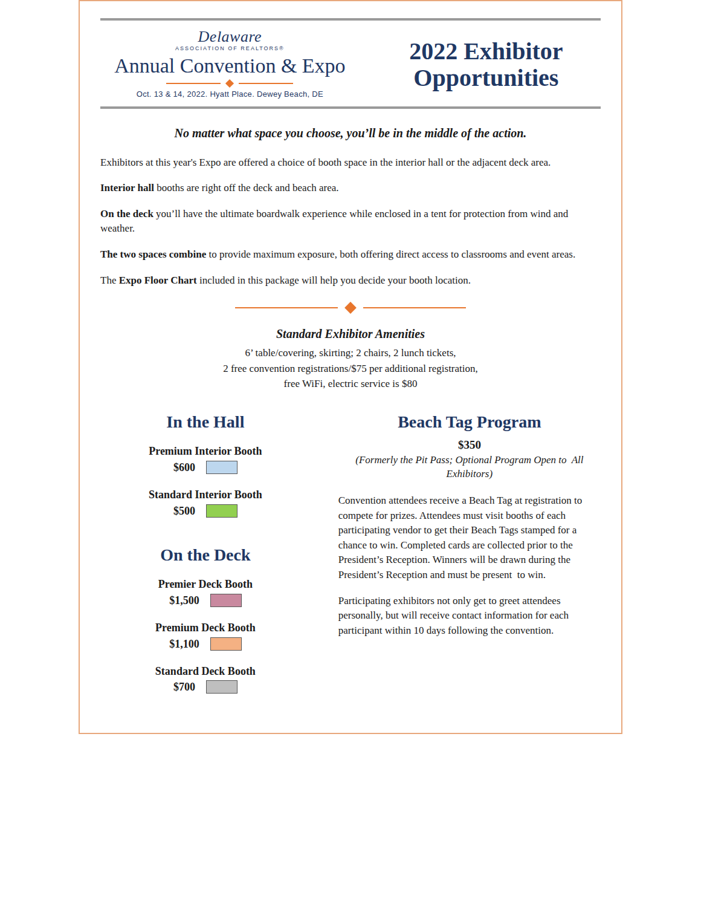DelawareASSOCIATION OF REALTORS®
Annual Convention & Expo
Oct. 13 & 14, 2022. Hyatt Place. Dewey Beach, DE
2022 Exhibitor
Opportunities
No matter what space you choose, you’ll be in the middle of the action.
Exhibitors at this year's Expo are offered a choice of booth space in the interior hall or the adjacent deck area.
Interior hall booths are right off the deck and beach area.
On the deck you’ll have the ultimate boardwalk experience while enclosed in a tent for protection from wind and weather.
The two spaces combine to provide maximum exposure, both offering direct access to classrooms and event areas.
The Expo Floor Chart included in this package will help you decide your booth location.
Standard Exhibitor Amenities
6’ table/covering, skirting; 2 chairs, 2 lunch tickets,
2 free convention registrations/$75 per additional registration,
free WiFi, electric service is $80
In the Hall
Premium Interior Booth
$600
Standard Interior Booth
$500
On the Deck
Premier Deck Booth
$1,500
Premium Deck Booth
$1,100
Standard Deck Booth
$700
Beach Tag Program
$350
(Formerly the Pit Pass; Optional Program Open to All Exhibitors)
Convention attendees receive a Beach Tag at registration to compete for prizes. Attendees must visit booths of each participating vendor to get their Beach Tags stamped for a chance to win. Completed cards are collected prior to the President’s Reception. Winners will be drawn during the President’s Reception and must be present to win.
Participating exhibitors not only get to greet attendees personally, but will receive contact information for each participant within 10 days following the convention.